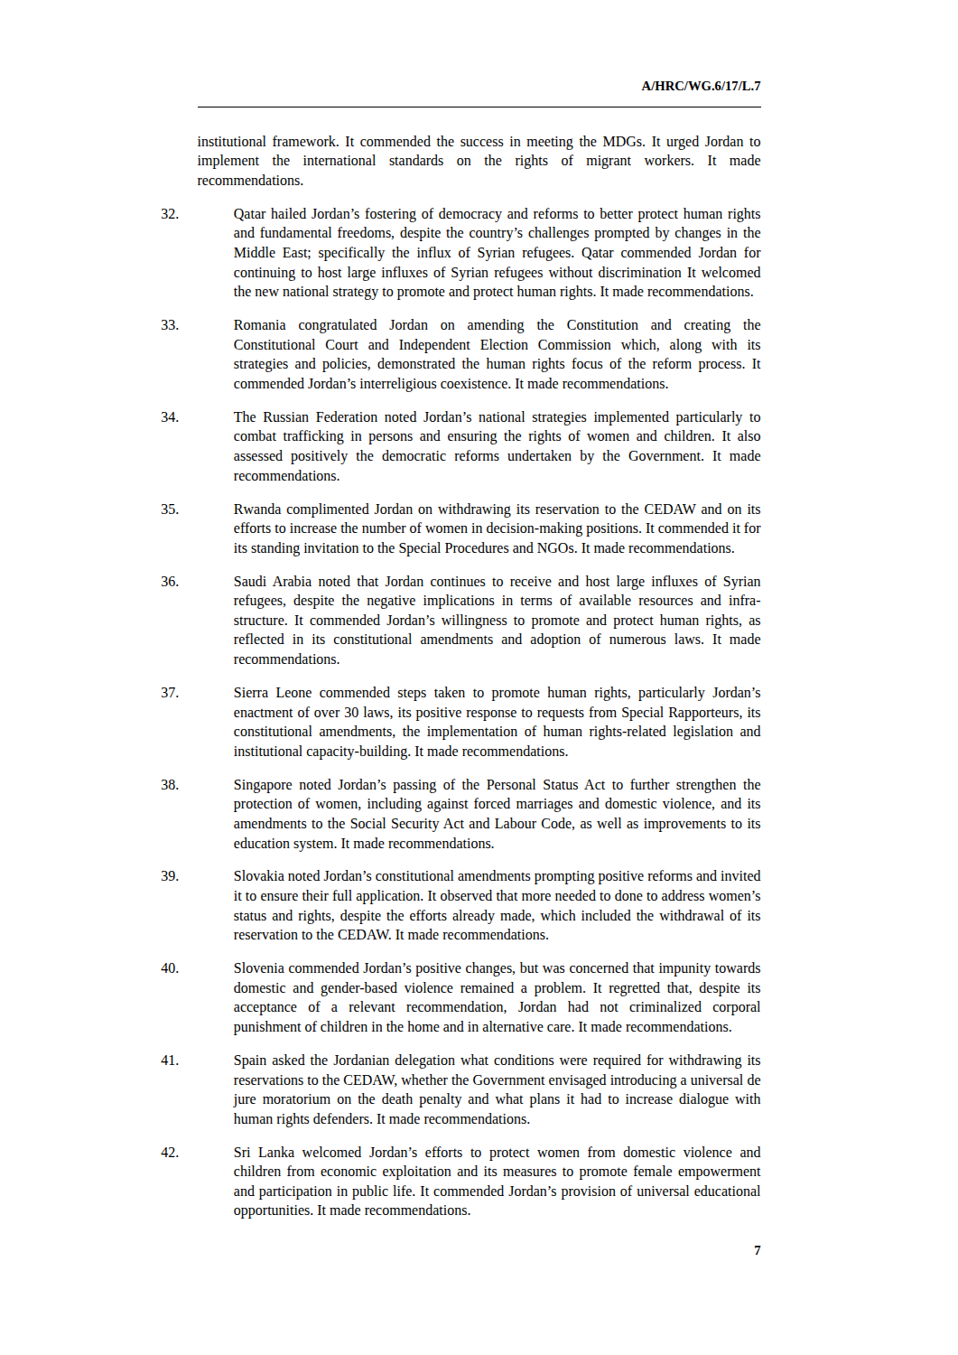A/HRC/WG.6/17/L.7
institutional framework. It commended the success in meeting the MDGs. It urged Jordan to implement the international standards on the rights of migrant workers. It made recommendations.
32. Qatar hailed Jordan’s fostering of democracy and reforms to better protect human rights and fundamental freedoms, despite the country’s challenges prompted by changes in the Middle East; specifically the influx of Syrian refugees. Qatar commended Jordan for continuing to host large influxes of Syrian refugees without discrimination It welcomed the new national strategy to promote and protect human rights. It made recommendations.
33. Romania congratulated Jordan on amending the Constitution and creating the Constitutional Court and Independent Election Commission which, along with its strategies and policies, demonstrated the human rights focus of the reform process. It commended Jordan’s interreligious coexistence. It made recommendations.
34. The Russian Federation noted Jordan’s national strategies implemented particularly to combat trafficking in persons and ensuring the rights of women and children. It also assessed positively the democratic reforms undertaken by the Government. It made recommendations.
35. Rwanda complimented Jordan on withdrawing its reservation to the CEDAW and on its efforts to increase the number of women in decision-making positions. It commended it for its standing invitation to the Special Procedures and NGOs. It made recommendations.
36. Saudi Arabia noted that Jordan continues to receive and host large influxes of Syrian refugees, despite the negative implications in terms of available resources and infra-structure. It commended Jordan’s willingness to promote and protect human rights, as reflected in its constitutional amendments and adoption of numerous laws. It made recommendations.
37. Sierra Leone commended steps taken to promote human rights, particularly Jordan’s enactment of over 30 laws, its positive response to requests from Special Rapporteurs, its constitutional amendments, the implementation of human rights-related legislation and institutional capacity-building. It made recommendations.
38. Singapore noted Jordan’s passing of the Personal Status Act to further strengthen the protection of women, including against forced marriages and domestic violence, and its amendments to the Social Security Act and Labour Code, as well as improvements to its education system. It made recommendations.
39. Slovakia noted Jordan’s constitutional amendments prompting positive reforms and invited it to ensure their full application. It observed that more needed to done to address women’s status and rights, despite the efforts already made, which included the withdrawal of its reservation to the CEDAW. It made recommendations.
40. Slovenia commended Jordan’s positive changes, but was concerned that impunity towards domestic and gender-based violence remained a problem. It regretted that, despite its acceptance of a relevant recommendation, Jordan had not criminalized corporal punishment of children in the home and in alternative care. It made recommendations.
41. Spain asked the Jordanian delegation what conditions were required for withdrawing its reservations to the CEDAW, whether the Government envisaged introducing a universal de jure moratorium on the death penalty and what plans it had to increase dialogue with human rights defenders. It made recommendations.
42. Sri Lanka welcomed Jordan’s efforts to protect women from domestic violence and children from economic exploitation and its measures to promote female empowerment and participation in public life. It commended Jordan’s provision of universal educational opportunities. It made recommendations.
7